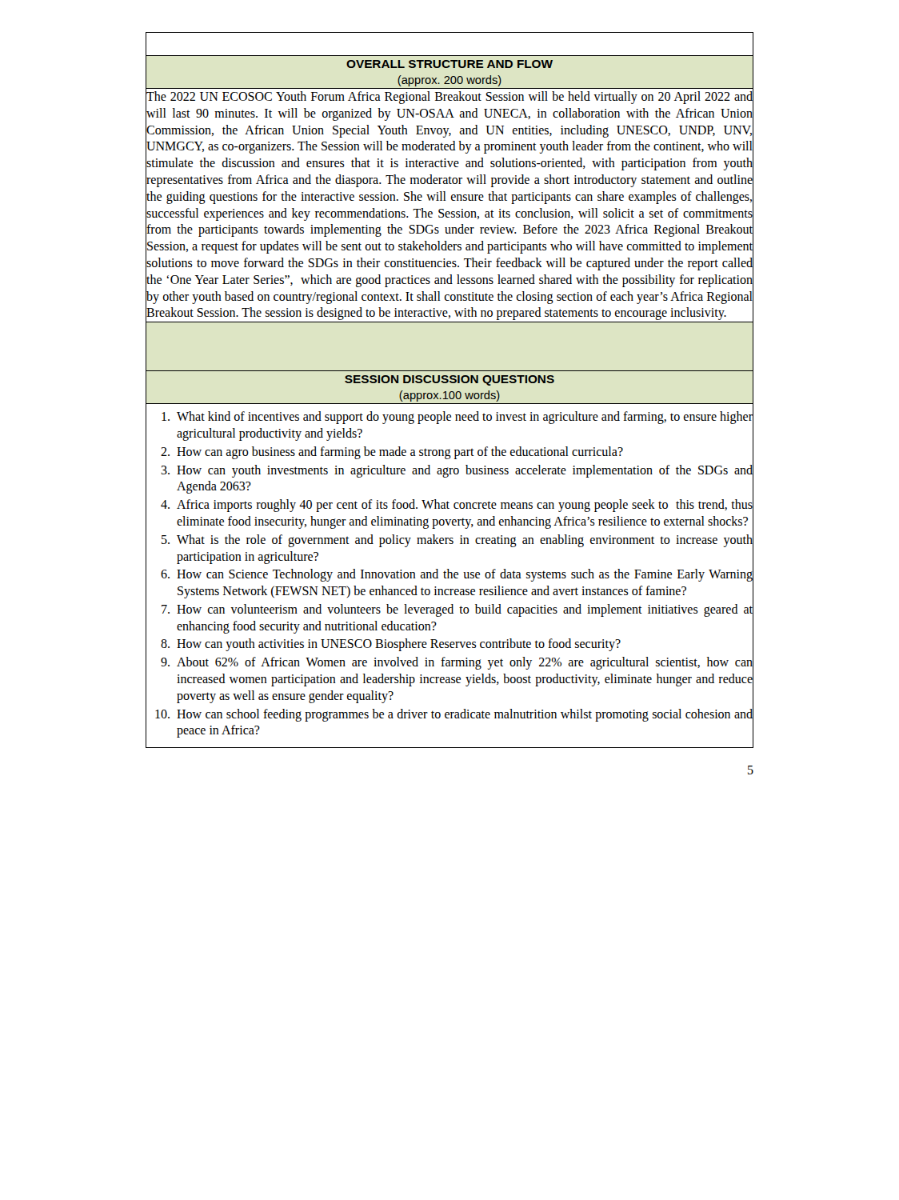| OVERALL STRUCTURE AND FLOW (approx. 200 words) |
| The 2022 UN ECOSOC Youth Forum Africa Regional Breakout Session will be held virtually on 20 April 2022 and will last 90 minutes. It will be organized by UN-OSAA and UNECA, in collaboration with the African Union Commission, the African Union Special Youth Envoy, and UN entities, including UNESCO, UNDP, UNV, UNMGCY, as co-organizers. The Session will be moderated by a prominent youth leader from the continent, who will stimulate the discussion and ensures that it is interactive and solutions-oriented, with participation from youth representatives from Africa and the diaspora. The moderator will provide a short introductory statement and outline the guiding questions for the interactive session. She will ensure that participants can share examples of challenges, successful experiences and key recommendations. The Session, at its conclusion, will solicit a set of commitments from the participants towards implementing the SDGs under review. Before the 2023 Africa Regional Breakout Session, a request for updates will be sent out to stakeholders and participants who will have committed to implement solutions to move forward the SDGs in their constituencies. Their feedback will be captured under the report called the ‘One Year Later Series”, which are good practices and lessons learned shared with the possibility for replication by other youth based on country/regional context. It shall constitute the closing section of each year’s Africa Regional Breakout Session. The session is designed to be interactive, with no prepared statements to encourage inclusivity. |
| SESSION DISCUSSION QUESTIONS (approx.100 words) |
| What kind of incentives and support do young people need to invest in agriculture and farming, to ensure higher agricultural productivity and yields? How can agro business and farming be made a strong part of the educational curricula? How can youth investments in agriculture and agro business accelerate implementation of the SDGs and Agenda 2063? Africa imports roughly 40 per cent of its food. What concrete means can young people seek to this trend, thus eliminate food insecurity, hunger and eliminating poverty, and enhancing Africa’s resilience to external shocks? What is the role of government and policy makers in creating an enabling environment to increase youth participation in agriculture? How can Science Technology and Innovation and the use of data systems such as the Famine Early Warning Systems Network (FEWSN NET) be enhanced to increase resilience and avert instances of famine? How can volunteerism and volunteers be leveraged to build capacities and implement initiatives geared at enhancing food security and nutritional education? How can youth activities in UNESCO Biosphere Reserves contribute to food security? About 62% of African Women are involved in farming yet only 22% are agricultural scientist, how can increased women participation and leadership increase yields, boost productivity, eliminate hunger and reduce poverty as well as ensure gender equality? How can school feeding programmes be a driver to eradicate malnutrition whilst promoting social cohesion and peace in Africa? |
5